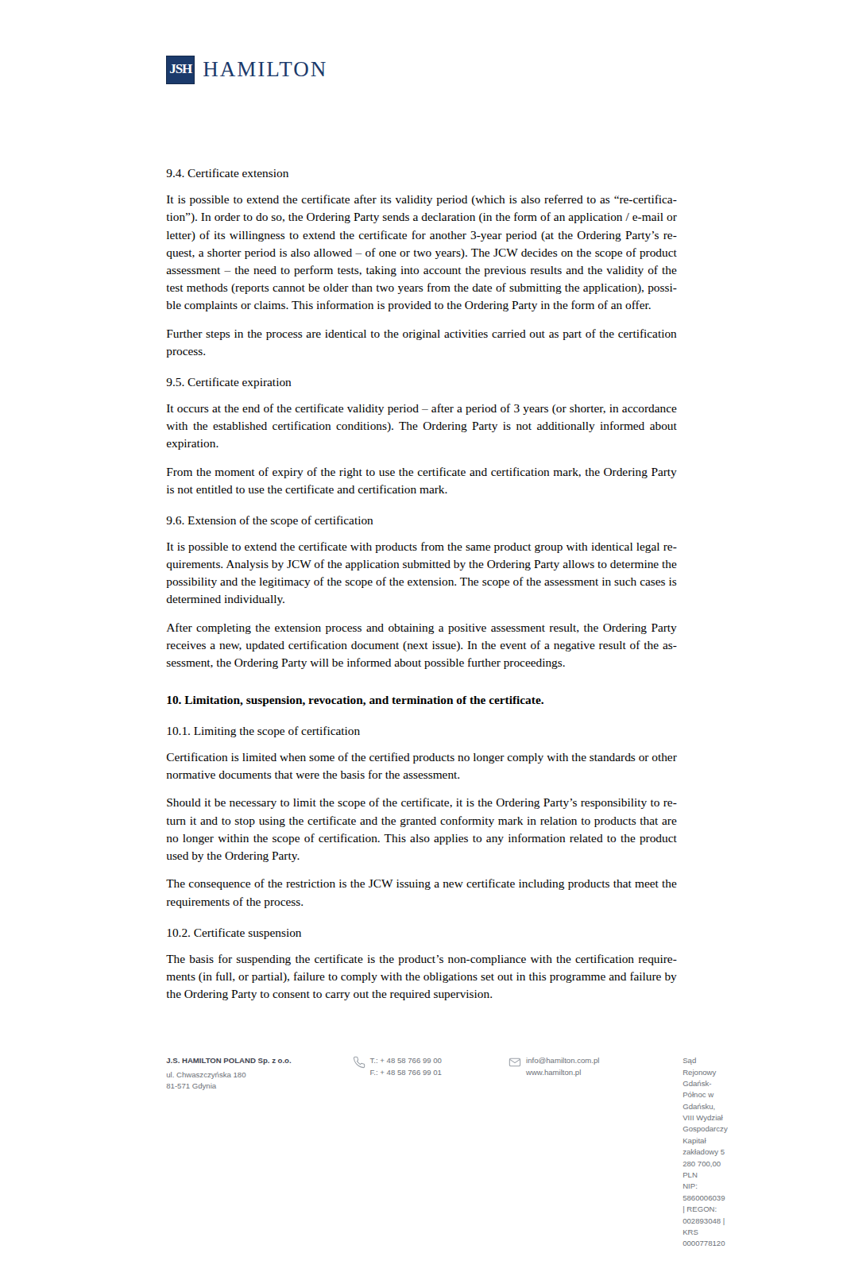JSH
HAMILTON
9.4. Certificate extension
It is possible to extend the certificate after its validity period (which is also referred to as “re-certification”). In order to do so, the Ordering Party sends a declaration (in the form of an application / e-mail or letter) of its willingness to extend the certificate for another 3-year period (at the Ordering Party’s request, a shorter period is also allowed – of one or two years). The JCW decides on the scope of product assessment – the need to perform tests, taking into account the previous results and the validity of the test methods (reports cannot be older than two years from the date of submitting the application), possible complaints or claims. This information is provided to the Ordering Party in the form of an offer.
Further steps in the process are identical to the original activities carried out as part of the certification process.
9.5. Certificate expiration
It occurs at the end of the certificate validity period – after a period of 3 years (or shorter, in accordance with the established certification conditions). The Ordering Party is not additionally informed about expiration.
From the moment of expiry of the right to use the certificate and certification mark, the Ordering Party is not entitled to use the certificate and certification mark.
9.6. Extension of the scope of certification
It is possible to extend the certificate with products from the same product group with identical legal requirements. Analysis by JCW of the application submitted by the Ordering Party allows to determine the possibility and the legitimacy of the scope of the extension. The scope of the assessment in such cases is determined individually.
After completing the extension process and obtaining a positive assessment result, the Ordering Party receives a new, updated certification document (next issue). In the event of a negative result of the assessment, the Ordering Party will be informed about possible further proceedings.
10. Limitation, suspension, revocation, and termination of the certificate.
10.1. Limiting the scope of certification
Certification is limited when some of the certified products no longer comply with the standards or other normative documents that were the basis for the assessment.
Should it be necessary to limit the scope of the certificate, it is the Ordering Party’s responsibility to return it and to stop using the certificate and the granted conformity mark in relation to products that are no longer within the scope of certification. This also applies to any information related to the product used by the Ordering Party.
The consequence of the restriction is the JCW issuing a new certificate including products that meet the requirements of the process.
10.2. Certificate suspension
The basis for suspending the certificate is the product’s non-compliance with the certification requirements (in full, or partial), failure to comply with the obligations set out in this programme and failure by the Ordering Party to consent to carry out the required supervision.
J.S. HAMILTON POLAND Sp. z o.o.
ul. Chwaszczyńska 180
81-571 Gdynia
T.: + 48 58 766 99 00
F.: + 48 58 766 99 01
info@hamilton.com.pl
www.hamilton.pl
Sąd Rejonowy Gdańsk-Północ w Gdańsku,
VIII Wydział Gospodarczy
Kapitał zakładowy 5 280 700,00 PLN
NIP: 5860006039 | REGON: 002893048 | KRS 0000778120